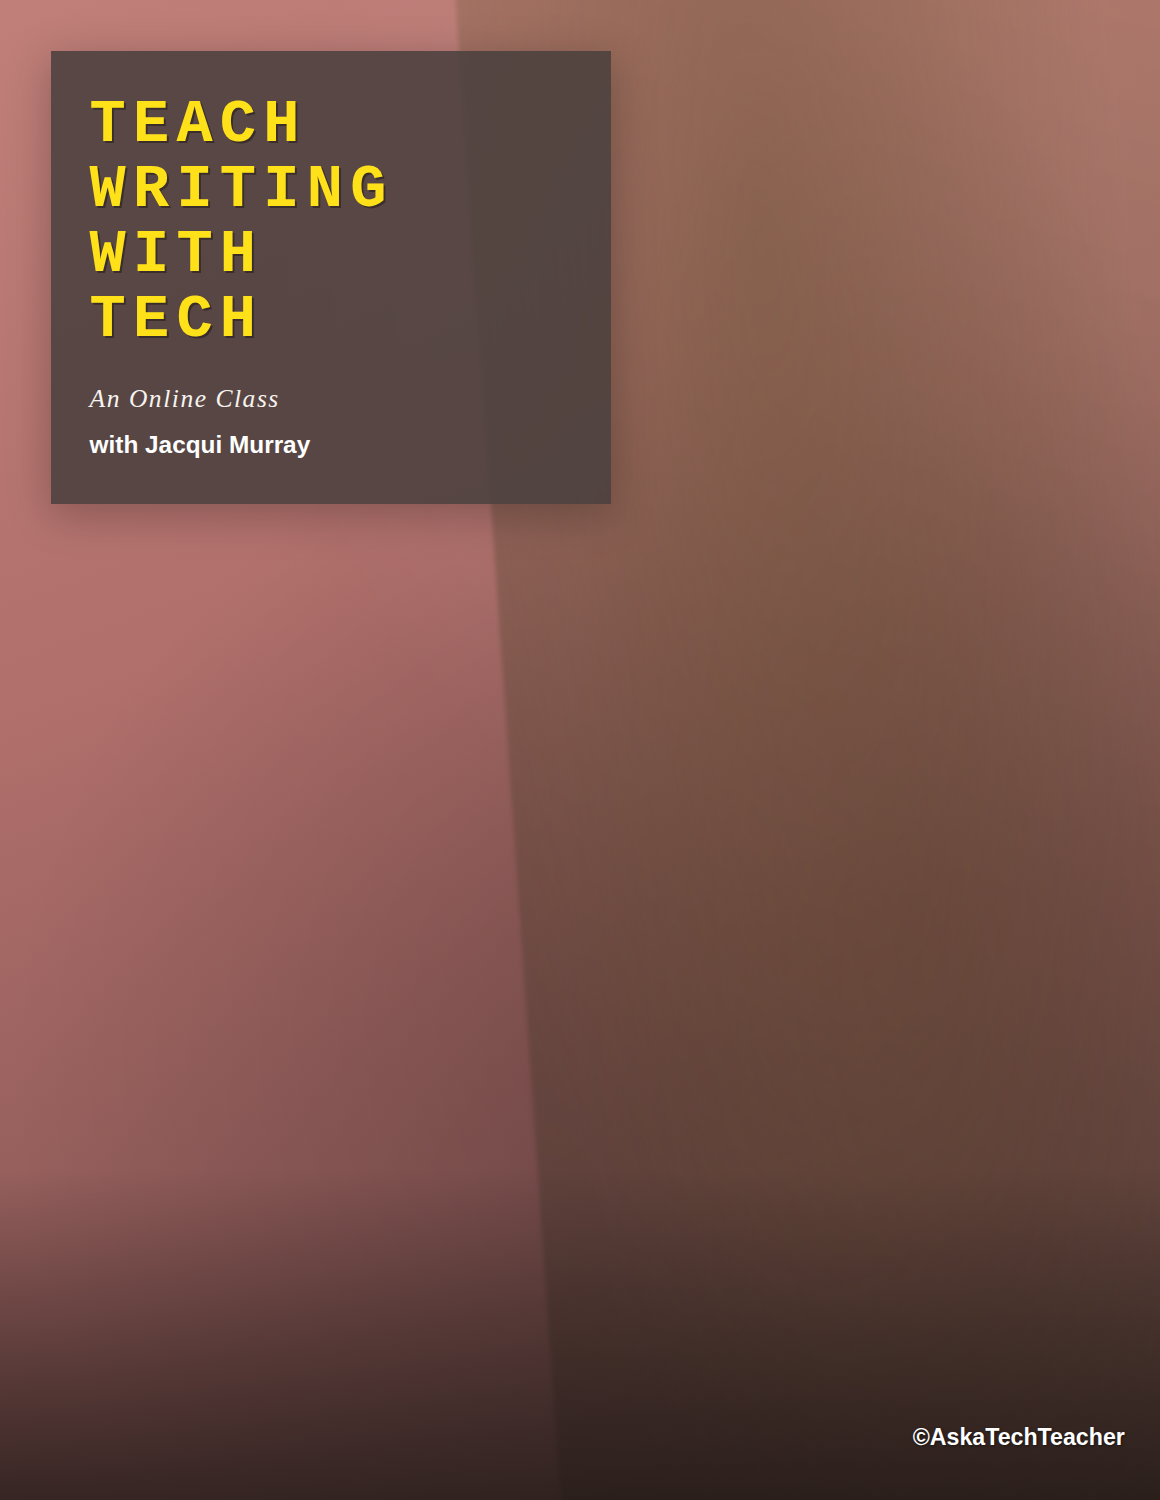Teach Writing With Tech
An Online Class
with Jacqui Murray
©AskaTechTeacher